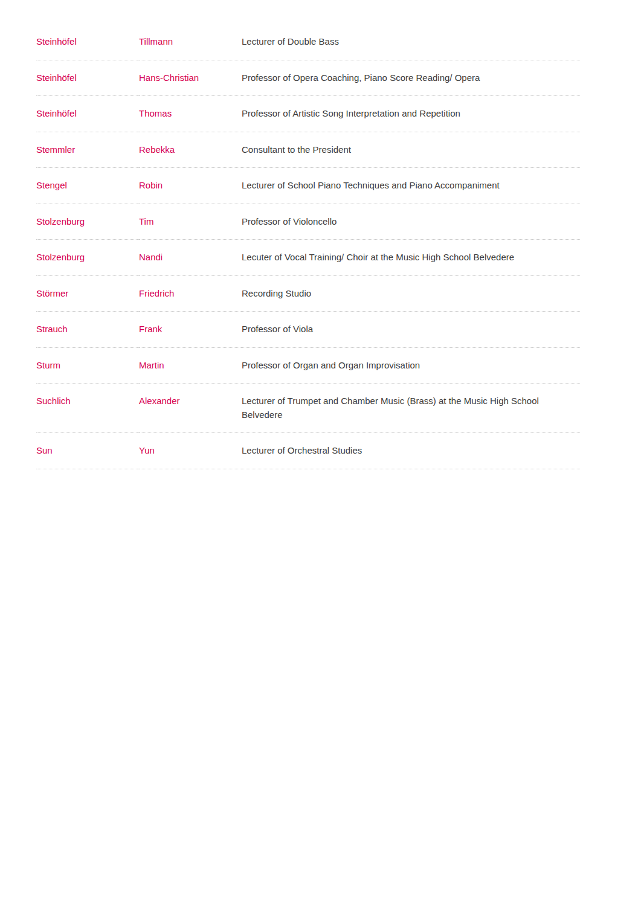| Steinhöfel | Tillmann | Lecturer of Double Bass |
| Steinhöfel | Hans-Christian | Professor of Opera Coaching, Piano Score Reading/ Opera |
| Steinhöfel | Thomas | Professor of Artistic Song Interpretation and Repetition |
| Stemmler | Rebekka | Consultant to the President |
| Stengel | Robin | Lecturer of School Piano Techniques and Piano Accompaniment |
| Stolzenburg | Tim | Professor of Violoncello |
| Stolzenburg | Nandi | Lecuter of Vocal Training/ Choir at the Music High School Belvedere |
| Störmer | Friedrich | Recording Studio |
| Strauch | Frank | Professor of Viola |
| Sturm | Martin | Professor of Organ and Organ Improvisation |
| Suchlich | Alexander | Lecturer of Trumpet and Chamber Music (Brass) at the Music High School Belvedere |
| Sun | Yun | Lecturer of Orchestral Studies |